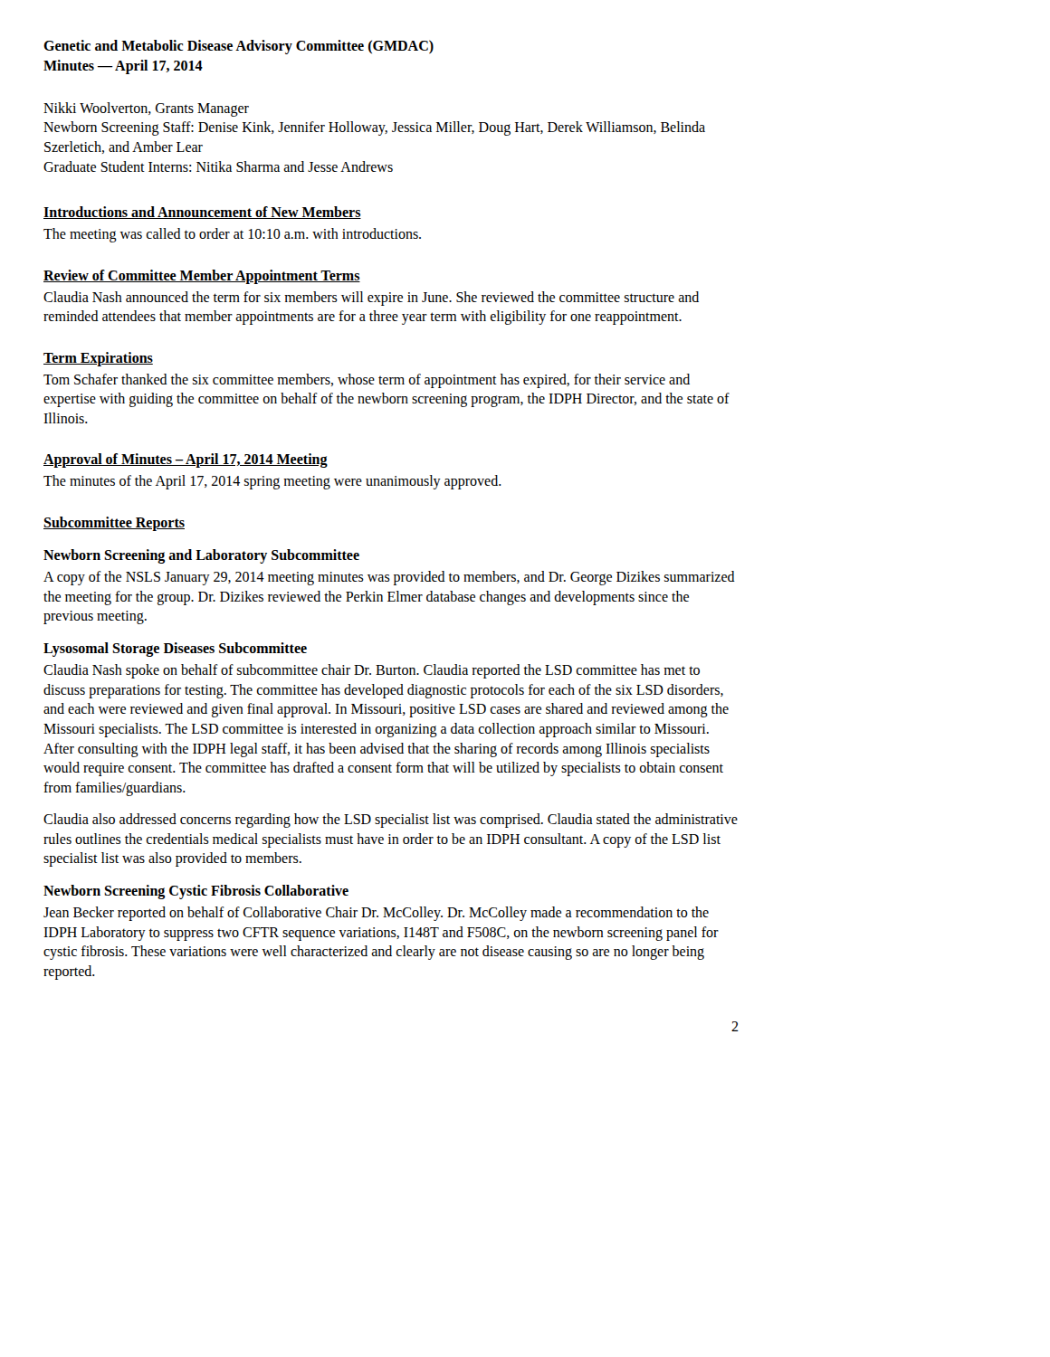Genetic and Metabolic Disease Advisory Committee (GMDAC)
Minutes — April 17, 2014
Nikki Woolverton, Grants Manager
Newborn Screening Staff: Denise Kink, Jennifer Holloway, Jessica Miller, Doug Hart, Derek Williamson, Belinda Szerletich, and Amber Lear
Graduate Student Interns: Nitika Sharma and Jesse Andrews
Introductions and Announcement of New Members
The meeting was called to order at 10:10 a.m. with introductions.
Review of Committee Member Appointment Terms
Claudia Nash announced the term for six members will expire in June. She reviewed the committee structure and reminded attendees that member appointments are for a three year term with eligibility for one reappointment.
Term Expirations
Tom Schafer thanked the six committee members, whose term of appointment has expired, for their service and expertise with guiding the committee on behalf of the newborn screening program, the IDPH Director, and the state of Illinois.
Approval of Minutes – April 17, 2014 Meeting
The minutes of the April 17, 2014 spring meeting were unanimously approved.
Subcommittee Reports
Newborn Screening and Laboratory Subcommittee
A copy of the NSLS January 29, 2014 meeting minutes was provided to members, and Dr. George Dizikes summarized the meeting for the group. Dr. Dizikes reviewed the Perkin Elmer database changes and developments since the previous meeting.
Lysosomal Storage Diseases Subcommittee
Claudia Nash spoke on behalf of subcommittee chair Dr. Burton. Claudia reported the LSD committee has met to discuss preparations for testing. The committee has developed diagnostic protocols for each of the six LSD disorders, and each were reviewed and given final approval. In Missouri, positive LSD cases are shared and reviewed among the Missouri specialists. The LSD committee is interested in organizing a data collection approach similar to Missouri. After consulting with the IDPH legal staff, it has been advised that the sharing of records among Illinois specialists would require consent. The committee has drafted a consent form that will be utilized by specialists to obtain consent from families/guardians.
Claudia also addressed concerns regarding how the LSD specialist list was comprised. Claudia stated the administrative rules outlines the credentials medical specialists must have in order to be an IDPH consultant. A copy of the LSD list specialist list was also provided to members.
Newborn Screening Cystic Fibrosis Collaborative
Jean Becker reported on behalf of Collaborative Chair Dr. McColley. Dr. McColley made a recommendation to the IDPH Laboratory to suppress two CFTR sequence variations, I148T and F508C, on the newborn screening panel for cystic fibrosis. These variations were well characterized and clearly are not disease causing so are no longer being reported.
2